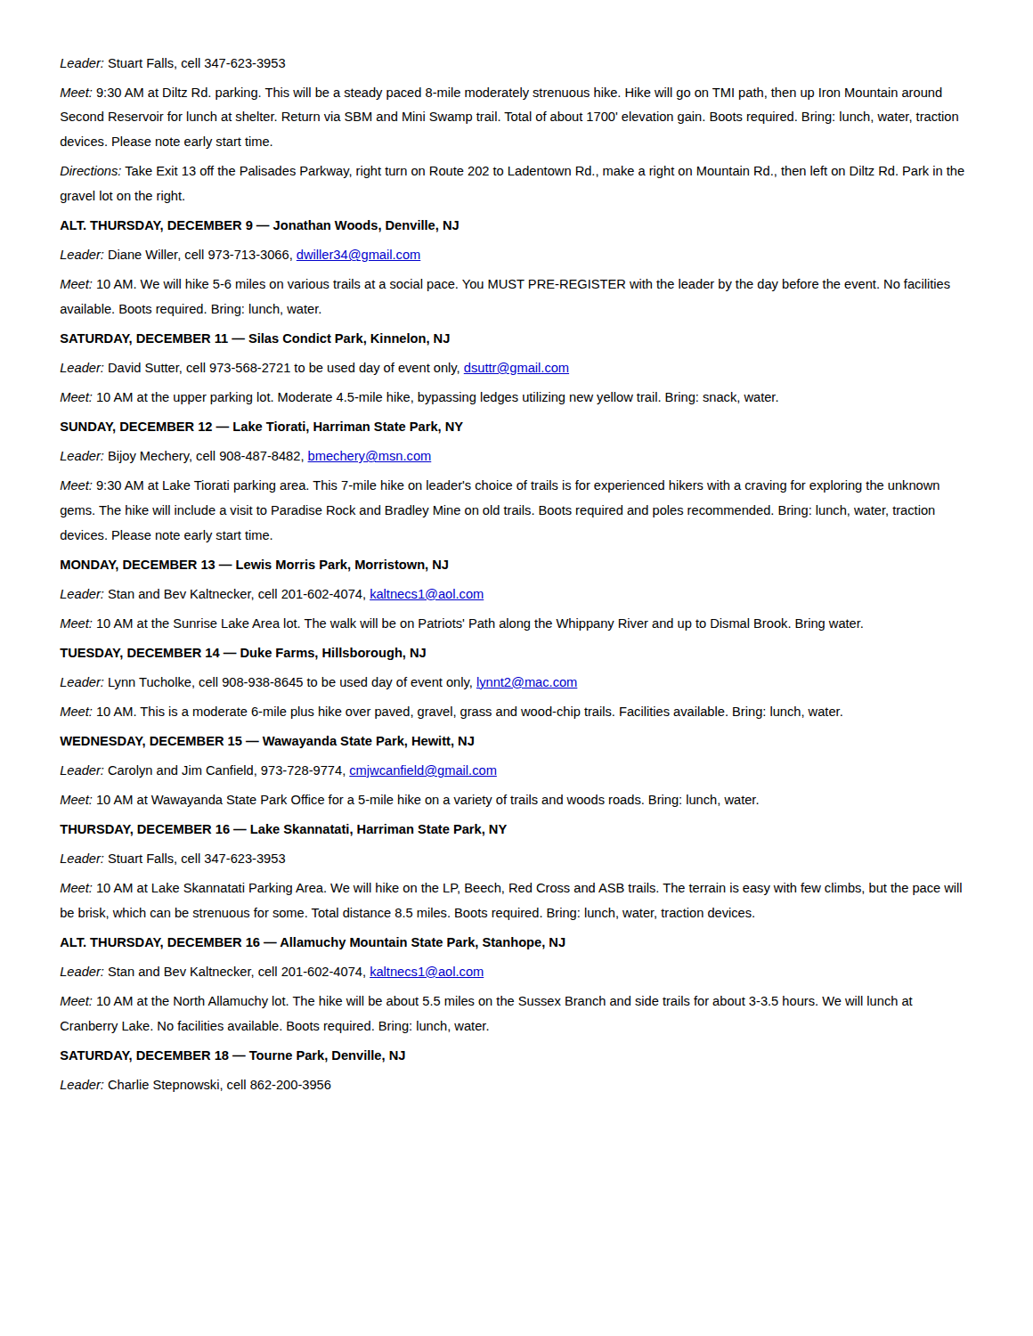Leader: Stuart Falls, cell 347-623-3953
Meet: 9:30 AM at Diltz Rd. parking. This will be a steady paced 8-mile moderately strenuous hike. Hike will go on TMI path, then up Iron Mountain around Second Reservoir for lunch at shelter. Return via SBM and Mini Swamp trail. Total of about 1700' elevation gain. Boots required. Bring: lunch, water, traction devices. Please note early start time.
Directions: Take Exit 13 off the Palisades Parkway, right turn on Route 202 to Ladentown Rd., make a right on Mountain Rd., then left on Diltz Rd. Park in the gravel lot on the right.
ALT. THURSDAY, DECEMBER 9 — Jonathan Woods, Denville, NJ
Leader: Diane Willer, cell 973-713-3066, dwiller34@gmail.com
Meet: 10 AM. We will hike 5-6 miles on various trails at a social pace. You MUST PRE-REGISTER with the leader by the day before the event. No facilities available. Boots required. Bring: lunch, water.
SATURDAY, DECEMBER 11 — Silas Condict Park, Kinnelon, NJ
Leader: David Sutter, cell 973-568-2721 to be used day of event only, dsuttr@gmail.com
Meet: 10 AM at the upper parking lot. Moderate 4.5-mile hike, bypassing ledges utilizing new yellow trail. Bring: snack, water.
SUNDAY, DECEMBER 12 — Lake Tiorati, Harriman State Park, NY
Leader: Bijoy Mechery, cell 908-487-8482, bmechery@msn.com
Meet: 9:30 AM at Lake Tiorati parking area. This 7-mile hike on leader's choice of trails is for experienced hikers with a craving for exploring the unknown gems. The hike will include a visit to Paradise Rock and Bradley Mine on old trails. Boots required and poles recommended. Bring: lunch, water, traction devices. Please note early start time.
MONDAY, DECEMBER 13 — Lewis Morris Park, Morristown, NJ
Leader: Stan and Bev Kaltnecker, cell 201-602-4074, kaltnecs1@aol.com
Meet: 10 AM at the Sunrise Lake Area lot. The walk will be on Patriots' Path along the Whippany River and up to Dismal Brook. Bring water.
TUESDAY, DECEMBER 14 — Duke Farms, Hillsborough, NJ
Leader: Lynn Tucholke, cell 908-938-8645 to be used day of event only, lynnt2@mac.com
Meet: 10 AM. This is a moderate 6-mile plus hike over paved, gravel, grass and wood-chip trails. Facilities available. Bring: lunch, water.
WEDNESDAY, DECEMBER 15 — Wawayanda State Park, Hewitt, NJ
Leader: Carolyn and Jim Canfield, 973-728-9774, cmjwcanfield@gmail.com
Meet: 10 AM at Wawayanda State Park Office for a 5-mile hike on a variety of trails and woods roads. Bring: lunch, water.
THURSDAY, DECEMBER 16 — Lake Skannatati, Harriman State Park, NY
Leader: Stuart Falls, cell 347-623-3953
Meet: 10 AM at Lake Skannatati Parking Area. We will hike on the LP, Beech, Red Cross and ASB trails. The terrain is easy with few climbs, but the pace will be brisk, which can be strenuous for some. Total distance 8.5 miles. Boots required. Bring: lunch, water, traction devices.
ALT. THURSDAY, DECEMBER 16 — Allamuchy Mountain State Park, Stanhope, NJ
Leader: Stan and Bev Kaltnecker, cell 201-602-4074, kaltnecs1@aol.com
Meet: 10 AM at the North Allamuchy lot. The hike will be about 5.5 miles on the Sussex Branch and side trails for about 3-3.5 hours. We will lunch at Cranberry Lake. No facilities available. Boots required. Bring: lunch, water.
SATURDAY, DECEMBER 18 — Tourne Park, Denville, NJ
Leader: Charlie Stepnowski, cell 862-200-3956